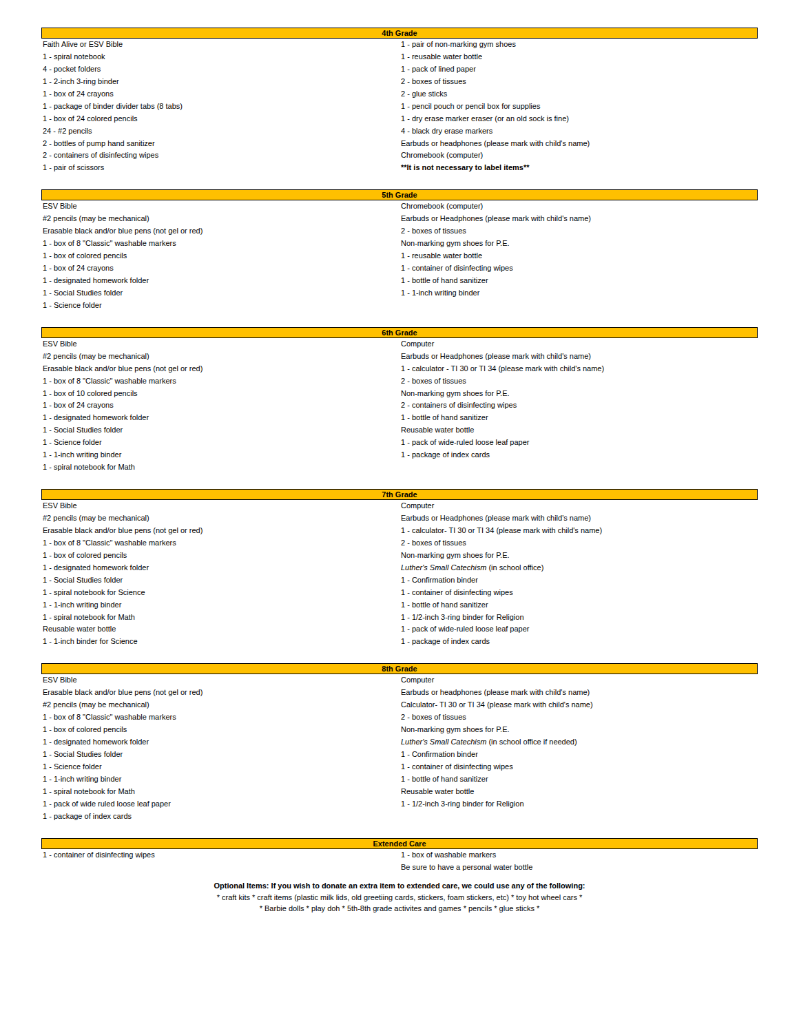4th Grade
| Faith Alive or ESV Bible | 1 - pair of non-marking gym shoes |
| 1 - spiral notebook | 1 - reusable water bottle |
| 4 - pocket folders | 1 - pack of lined paper |
| 1 - 2-inch 3-ring binder | 2 - boxes of tissues |
| 1 - box of 24 crayons | 2 - glue sticks |
| 1 - package of binder divider tabs (8 tabs) | 1 - pencil pouch or pencil box for supplies |
| 1 - box of 24 colored pencils | 1 - dry erase marker eraser (or an old sock is fine) |
| 24 - #2 pencils | 4 - black dry erase markers |
| 2 - bottles of pump hand sanitizer | Earbuds or headphones (please mark with child's name) |
| 2 - containers of disinfecting wipes | Chromebook (computer) |
| 1 - pair of scissors | **It is not necessary to label items** |
5th Grade
| ESV Bible | Chromebook (computer) |
| #2 pencils (may be mechanical) | Earbuds or Headphones (please mark with child's name) |
| Erasable black and/or blue pens (not gel or red) | 2 - boxes of tissues |
| 1 - box of 8 "Classic" washable markers | Non-marking gym shoes for P.E. |
| 1 - box of colored pencils | 1 - reusable water bottle |
| 1 - box of 24 crayons | 1 - container of disinfecting wipes |
| 1 - designated homework folder | 1 - bottle of hand sanitizer |
| 1 - Social Studies folder | 1 - 1-inch writing binder |
| 1 - Science folder | |
6th Grade
| ESV Bible | Computer |
| #2 pencils (may be mechanical) | Earbuds or Headphones (please mark with child's name) |
| Erasable black and/or blue pens (not gel or red) | 1 - calculator - TI 30 or TI 34 (please mark with child's name) |
| 1 - box of 8 "Classic" washable markers | 2 - boxes of tissues |
| 1 - box of 10 colored pencils | Non-marking gym shoes for P.E. |
| 1 - box of 24 crayons | 2 - containers of disinfecting wipes |
| 1 - designated homework folder | 1 - bottle of hand sanitizer |
| 1 - Social Studies folder | Reusable water bottle |
| 1 - Science folder | 1 - pack of wide-ruled loose leaf paper |
| 1 - 1-inch writing binder | 1 - package of index cards |
| 1 - spiral notebook for Math | |
7th Grade
| ESV Bible | Computer |
| #2 pencils (may be mechanical) | Earbuds or Headphones (please mark with child's name) |
| Erasable black and/or blue pens (not gel or red) | 1 - calculator- TI 30 or TI 34 (please mark with child's name) |
| 1 - box of 8 "Classic" washable markers | 2 - boxes of tissues |
| 1 - box of colored pencils | Non-marking gym shoes for P.E. |
| 1 - designated homework folder | Luther's Small Catechism (in school office) |
| 1 - Social Studies folder | 1 - Confirmation binder |
| 1 - spiral notebook for Science | 1 - container of disinfecting wipes |
| 1 - 1-inch writing binder | 1 - bottle of hand sanitizer |
| 1 - spiral notebook for Math | 1 - 1/2-inch 3-ring binder for Religion |
| Reusable water bottle | 1 - pack of wide-ruled loose leaf paper |
| 1 - 1-inch binder for Science | 1 - package of index cards |
8th Grade
| ESV Bible | Computer |
| Erasable black and/or blue pens (not gel or red) | Earbuds or headphones (please mark with child's name) |
| #2 pencils (may be mechanical) | Calculator- TI 30 or TI 34 (please mark with child's name) |
| 1 - box of 8 "Classic" washable markers | 2 - boxes of tissues |
| 1 - box of colored pencils | Non-marking gym shoes for P.E. |
| 1 - designated homework folder | Luther's Small Catechism (in school office if needed) |
| 1 - Social Studies folder | 1 - Confirmation binder |
| 1 - Science folder | 1 - container of disinfecting wipes |
| 1 - 1-inch writing binder | 1 - bottle of hand sanitizer |
| 1 - spiral notebook for Math | Reusable water bottle |
| 1 - pack of wide ruled loose leaf paper | 1 - 1/2-inch 3-ring binder for Religion |
| 1 - package of index cards | |
Extended Care
| 1 - container of disinfecting wipes | 1 - box of washable markers |
| | Be sure to have a personal water bottle |
Optional Items: If you wish to donate an extra item to extended care, we could use any of the following:
* craft kits * craft items (plastic milk lids, old greetiing cards, stickers, foam stickers, etc) * toy hot wheel cars *
* Barbie dolls * play doh * 5th-8th grade activites and games * pencils * glue sticks *